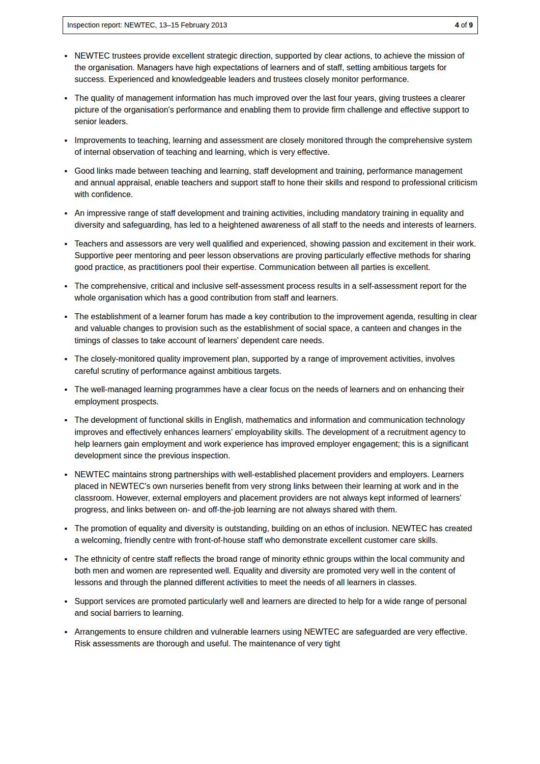Inspection report: NEWTEC, 13–15 February 2013 4 of 9
NEWTEC trustees provide excellent strategic direction, supported by clear actions, to achieve the mission of the organisation. Managers have high expectations of learners and of staff, setting ambitious targets for success. Experienced and knowledgeable leaders and trustees closely monitor performance.
The quality of management information has much improved over the last four years, giving trustees a clearer picture of the organisation's performance and enabling them to provide firm challenge and effective support to senior leaders.
Improvements to teaching, learning and assessment are closely monitored through the comprehensive system of internal observation of teaching and learning, which is very effective.
Good links made between teaching and learning, staff development and training, performance management and annual appraisal, enable teachers and support staff to hone their skills and respond to professional criticism with confidence.
An impressive range of staff development and training activities, including mandatory training in equality and diversity and safeguarding, has led to a heightened awareness of all staff to the needs and interests of learners.
Teachers and assessors are very well qualified and experienced, showing passion and excitement in their work. Supportive peer mentoring and peer lesson observations are proving particularly effective methods for sharing good practice, as practitioners pool their expertise. Communication between all parties is excellent.
The comprehensive, critical and inclusive self-assessment process results in a self-assessment report for the whole organisation which has a good contribution from staff and learners.
The establishment of a learner forum has made a key contribution to the improvement agenda, resulting in clear and valuable changes to provision such as the establishment of social space, a canteen and changes in the timings of classes to take account of learners' dependent care needs.
The closely-monitored quality improvement plan, supported by a range of improvement activities, involves careful scrutiny of performance against ambitious targets.
The well-managed learning programmes have a clear focus on the needs of learners and on enhancing their employment prospects.
The development of functional skills in English, mathematics and information and communication technology improves and effectively enhances learners' employability skills. The development of a recruitment agency to help learners gain employment and work experience has improved employer engagement; this is a significant development since the previous inspection.
NEWTEC maintains strong partnerships with well-established placement providers and employers. Learners placed in NEWTEC's own nurseries benefit from very strong links between their learning at work and in the classroom. However, external employers and placement providers are not always kept informed of learners' progress, and links between on- and off-the-job learning are not always shared with them.
The promotion of equality and diversity is outstanding, building on an ethos of inclusion. NEWTEC has created a welcoming, friendly centre with front-of-house staff who demonstrate excellent customer care skills.
The ethnicity of centre staff reflects the broad range of minority ethnic groups within the local community and both men and women are represented well. Equality and diversity are promoted very well in the content of lessons and through the planned different activities to meet the needs of all learners in classes.
Support services are promoted particularly well and learners are directed to help for a wide range of personal and social barriers to learning.
Arrangements to ensure children and vulnerable learners using NEWTEC are safeguarded are very effective. Risk assessments are thorough and useful. The maintenance of very tight